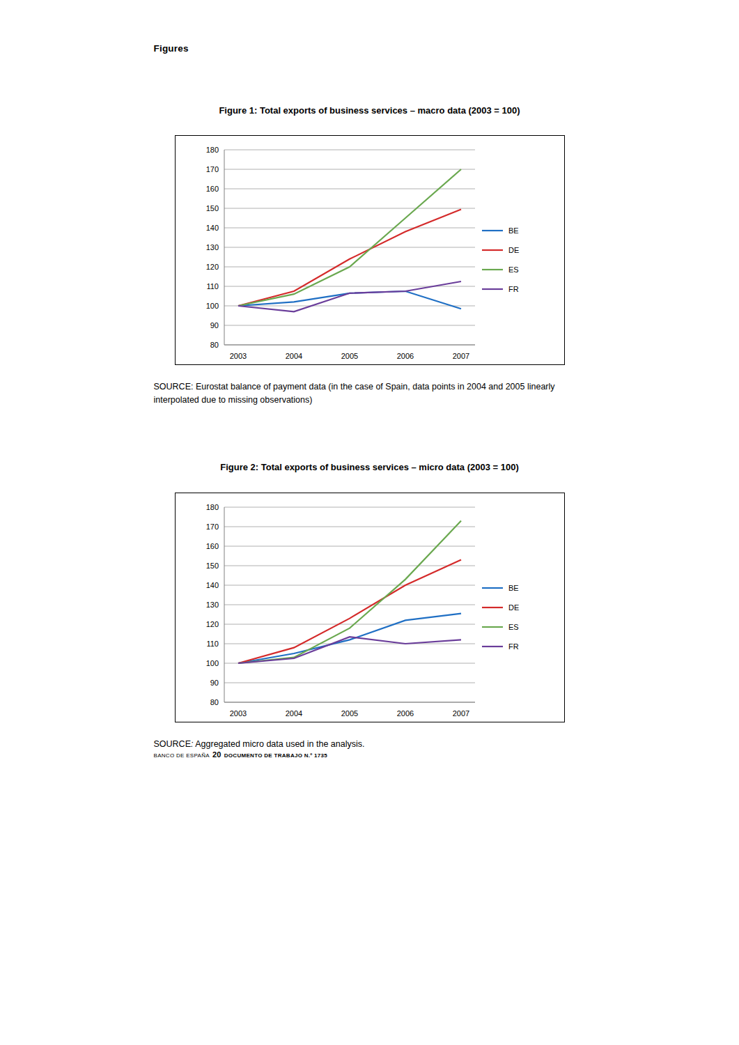Figures
Figure 1: Total exports of business services – macro data (2003 = 100)
180 170 160 150 140 130 120 110 100 90 80 2003 2004 2005 2006 2007 BE DE ES FR
SOURCE: Eurostat balance of payment data (in the case of Spain, data points in 2004 and 2005 linearly interpolated due to missing observations)
Figure 2: Total exports of business services – micro data (2003 = 100)
180 170 160 150 140 130 120 110 100 90 80 2003 2004 2005 2006 2007 BE DE ES FR
SOURCE: Aggregated micro data used in the analysis.
BANCO DE ESPAÑA 20 DOCUMENTO DE TRABAJO N.º 1735